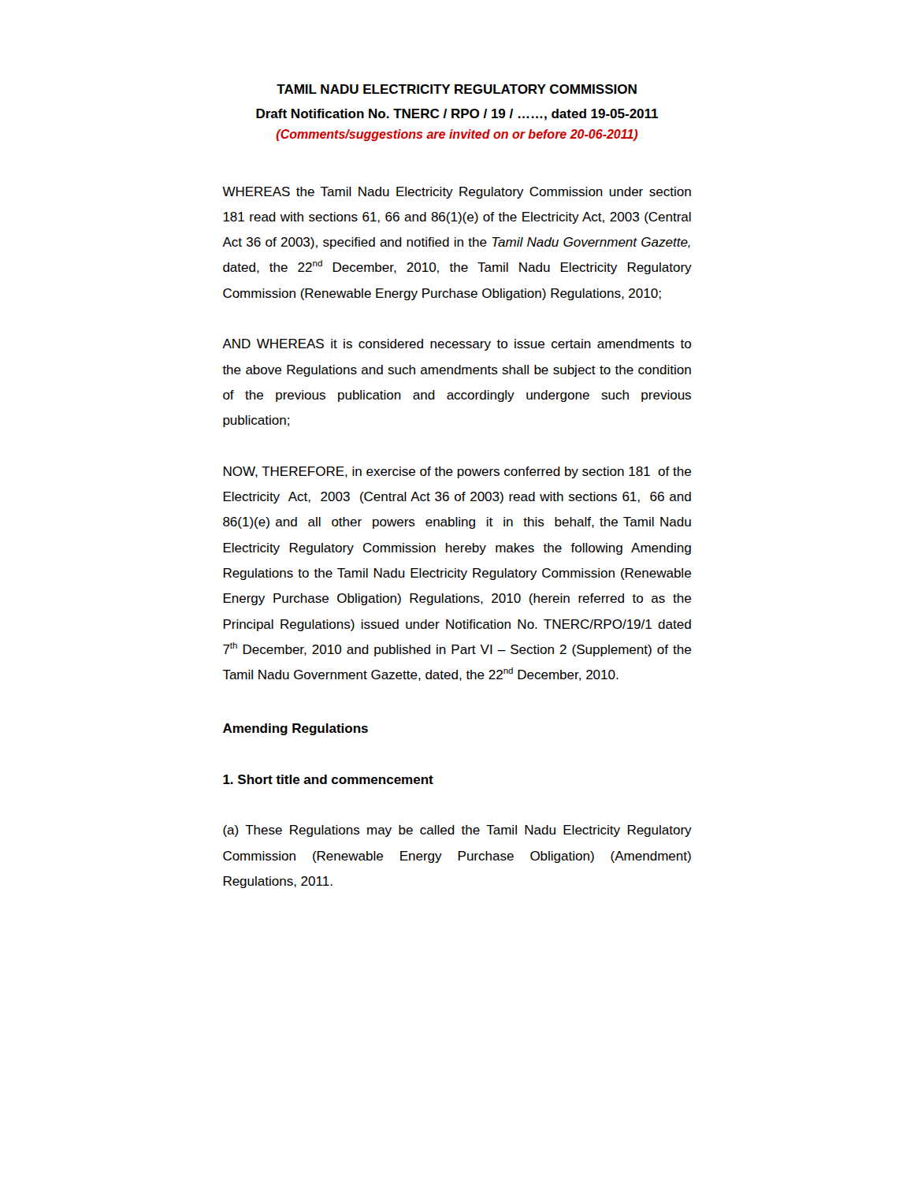TAMIL NADU ELECTRICITY REGULATORY COMMISSION
Draft Notification No. TNERC / RPO / 19 / ……, dated 19-05-2011
(Comments/suggestions are invited on or before 20-06-2011)
WHEREAS the Tamil Nadu Electricity Regulatory Commission under section 181 read with sections 61, 66 and 86(1)(e) of the Electricity Act, 2003 (Central Act 36 of 2003), specified and notified in the Tamil Nadu Government Gazette, dated, the 22nd December, 2010, the Tamil Nadu Electricity Regulatory Commission (Renewable Energy Purchase Obligation) Regulations, 2010;
AND WHEREAS it is considered necessary to issue certain amendments to the above Regulations and such amendments shall be subject to the condition of the previous publication and accordingly undergone such previous publication;
NOW, THEREFORE, in exercise of the powers conferred by section 181 of the Electricity Act, 2003 (Central Act 36 of 2003) read with sections 61, 66 and 86(1)(e) and all other powers enabling it in this behalf, the Tamil Nadu Electricity Regulatory Commission hereby makes the following Amending Regulations to the Tamil Nadu Electricity Regulatory Commission (Renewable Energy Purchase Obligation) Regulations, 2010 (herein referred to as the Principal Regulations) issued under Notification No. TNERC/RPO/19/1 dated 7th December, 2010 and published in Part VI – Section 2 (Supplement) of the Tamil Nadu Government Gazette, dated, the 22nd December, 2010.
Amending Regulations
1. Short title and commencement
(a) These Regulations may be called the Tamil Nadu Electricity Regulatory Commission (Renewable Energy Purchase Obligation) (Amendment) Regulations, 2011.